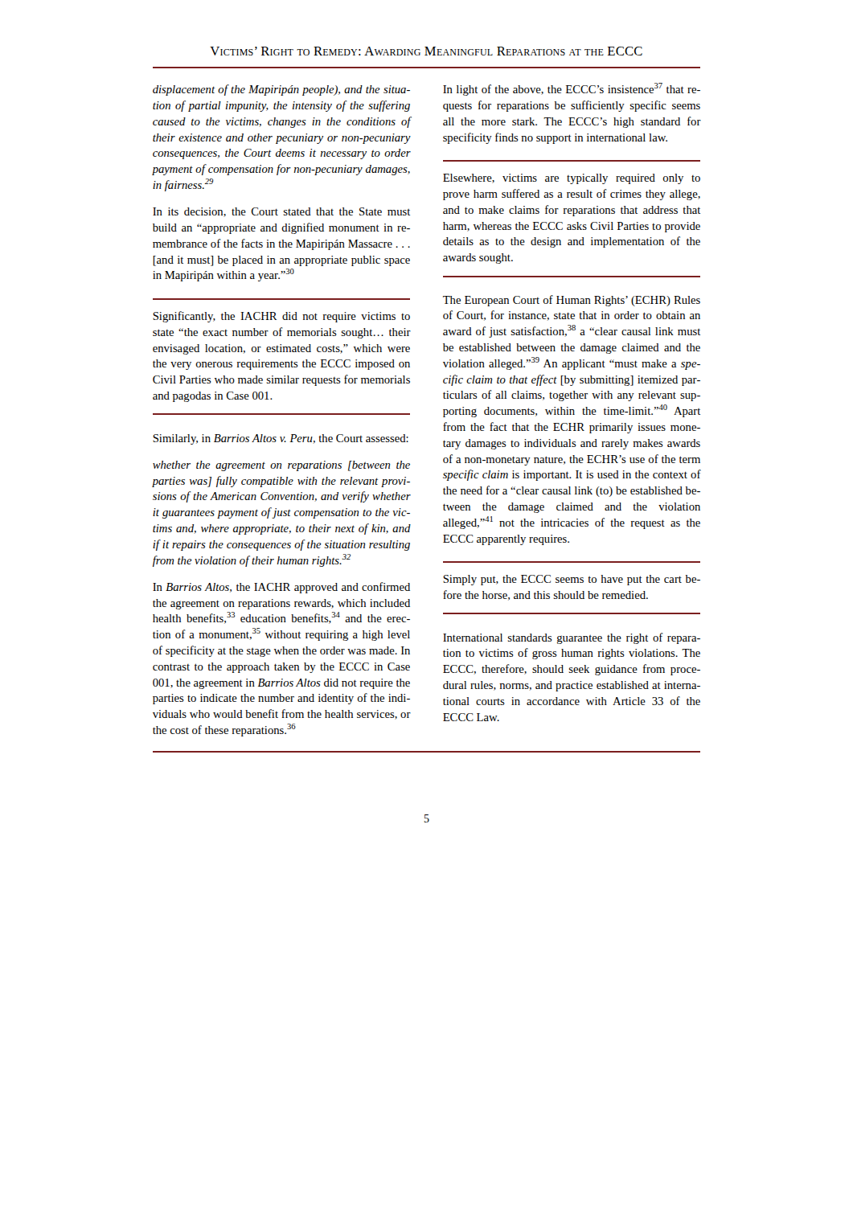Victims’ Right to Remedy: Awarding Meaningful Reparations at the ECCC
displacement of the Mapiripán people), and the situation of partial impunity, the intensity of the suffering caused to the victims, changes in the conditions of their existence and other pecuniary or non-pecuniary consequences, the Court deems it necessary to order payment of compensation for non-pecuniary damages, in fairness.29
In its decision, the Court stated that the State must build an “appropriate and dignified monument in remembrance of the facts in the Mapiripán Massacre . . . [and it must] be placed in an appropriate public space in Mapiripán within a year.”30
Significantly, the IACHR did not require victims to state “the exact number of memorials sought… their envisaged location, or estimated costs,” which were the very onerous requirements the ECCC imposed on Civil Parties who made similar requests for memorials and pagodas in Case 001.
Similarly, in Barrios Altos v. Peru, the Court assessed:
whether the agreement on reparations [between the parties was] fully compatible with the relevant provisions of the American Convention, and verify whether it guarantees payment of just compensation to the victims and, where appropriate, to their next of kin, and if it repairs the consequences of the situation resulting from the violation of their human rights.32
In Barrios Altos, the IACHR approved and confirmed the agreement on reparations rewards, which included health benefits,33 education benefits,34 and the erection of a monument,35 without requiring a high level of specificity at the stage when the order was made. In contrast to the approach taken by the ECCC in Case 001, the agreement in Barrios Altos did not require the parties to indicate the number and identity of the individuals who would benefit from the health services, or the cost of these reparations.36
In light of the above, the ECCC’s insistence37 that requests for reparations be sufficiently specific seems all the more stark. The ECCC’s high standard for specificity finds no support in international law.
Elsewhere, victims are typically required only to prove harm suffered as a result of crimes they allege, and to make claims for reparations that address that harm, whereas the ECCC asks Civil Parties to provide details as to the design and implementation of the awards sought.
The European Court of Human Rights’ (ECHR) Rules of Court, for instance, state that in order to obtain an award of just satisfaction,38 a “clear causal link must be established between the damage claimed and the violation alleged.”39 An applicant “must make a specific claim to that effect [by submitting] itemized particulars of all claims, together with any relevant supporting documents, within the time-limit.”40 Apart from the fact that the ECHR primarily issues monetary damages to individuals and rarely makes awards of a non-monetary nature, the ECHR’s use of the term specific claim is important. It is used in the context of the need for a “clear causal link (to) be established between the damage claimed and the violation alleged,”41 not the intricacies of the request as the ECCC apparently requires.
Simply put, the ECCC seems to have put the cart before the horse, and this should be remedied.
International standards guarantee the right of reparation to victims of gross human rights violations. The ECCC, therefore, should seek guidance from procedural rules, norms, and practice established at international courts in accordance with Article 33 of the ECCC Law.
5